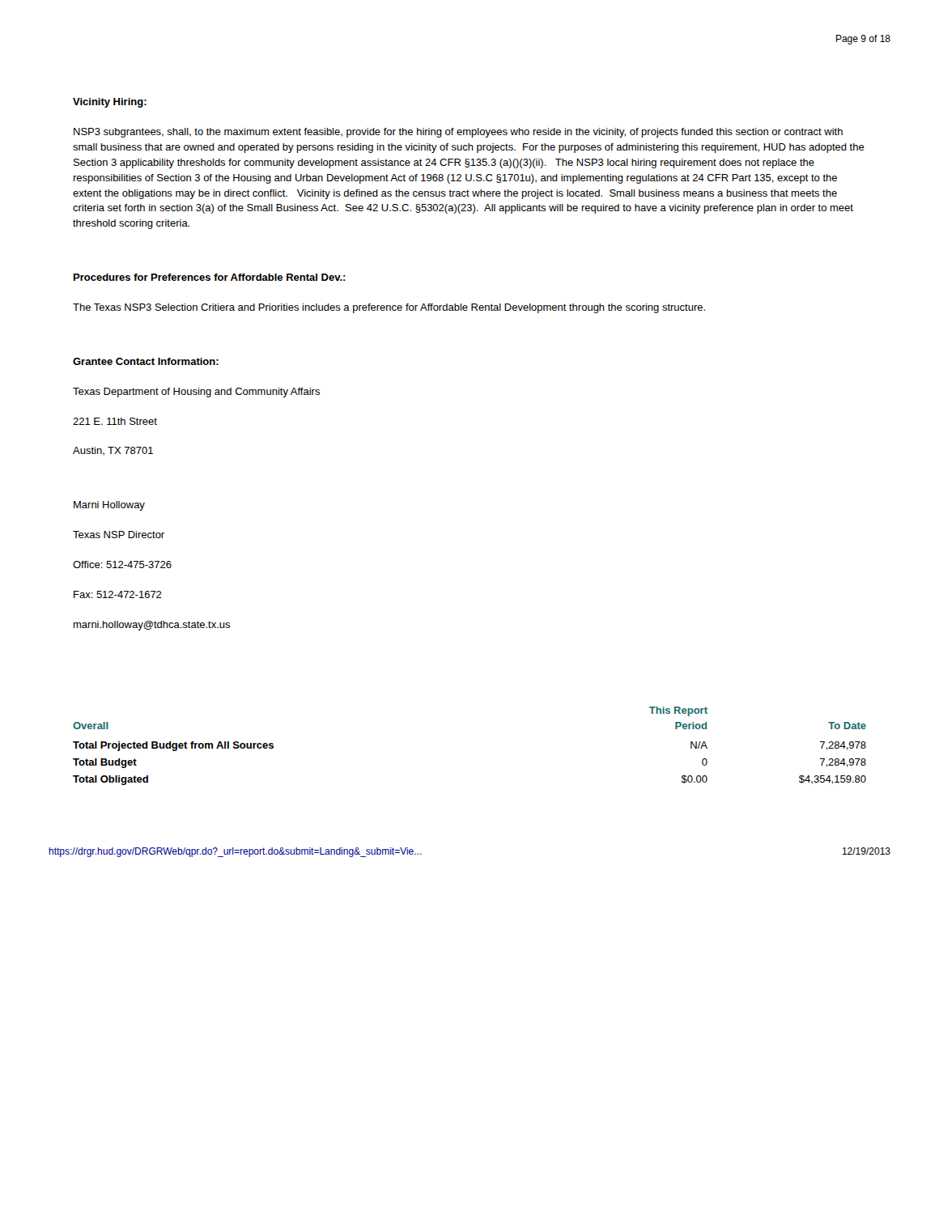Page 9 of 18
Vicinity Hiring:
NSP3 subgrantees, shall, to the maximum extent feasible, provide for the hiring of employees who reside in the vicinity, of projects funded this section or contract with small business that are owned and operated by persons residing in the vicinity of such projects. For the purposes of administering this requirement, HUD has adopted the Section 3 applicability thresholds for community development assistance at 24 CFR §135.3 (a)()(3)(ii). The NSP3 local hiring requirement does not replace the responsibilities of Section 3 of the Housing and Urban Development Act of 1968 (12 U.S.C §1701u), and implementing regulations at 24 CFR Part 135, except to the extent the obligations may be in direct conflict. Vicinity is defined as the census tract where the project is located. Small business means a business that meets the criteria set forth in section 3(a) of the Small Business Act. See 42 U.S.C. §5302(a)(23). All applicants will be required to have a vicinity preference plan in order to meet threshold scoring criteria.
Procedures for Preferences for Affordable Rental Dev.:
The Texas NSP3 Selection Critiera and Priorities includes a preference for Affordable Rental Development through the scoring structure.
Grantee Contact Information:
Texas Department of Housing and Community Affairs
221 E. 11th Street
Austin, TX 78701
Marni Holloway
Texas NSP Director
Office: 512-475-3726
Fax: 512-472-1672
marni.holloway@tdhca.state.tx.us
| Overall | This Report Period | To Date |
| --- | --- | --- |
| Total Projected Budget from All Sources | N/A | 7,284,978 |
| Total Budget | 0 | 7,284,978 |
| Total Obligated | $0.00 | $4,354,159.80 |
https://drgr.hud.gov/DRGRWeb/qpr.do?_url=report.do&submit=Landing&_submit=Vie... 12/19/2013